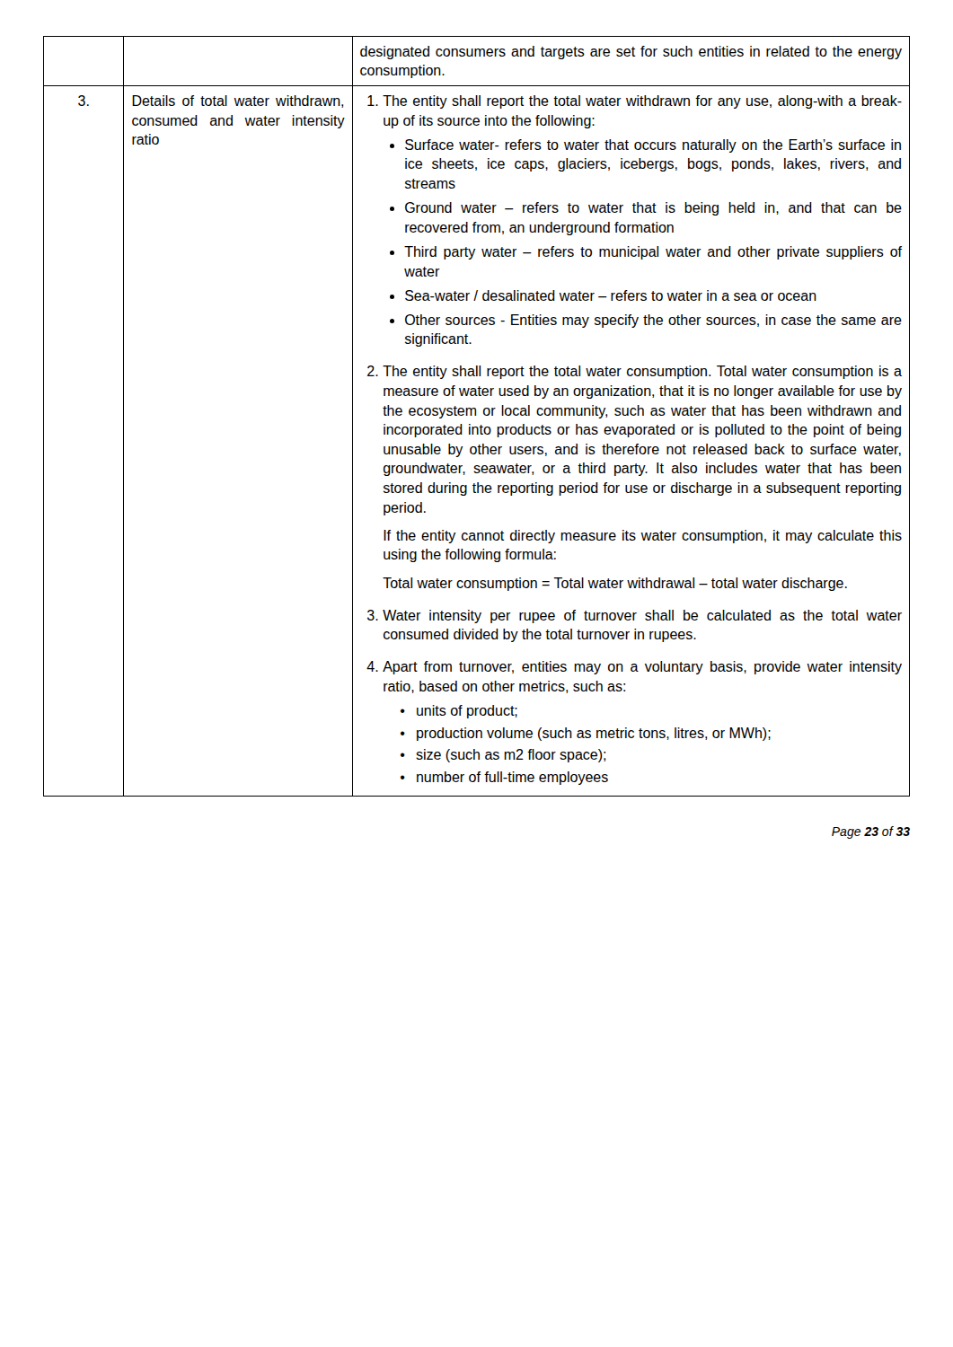| | | designated consumers and targets are set for such entities in related to the energy consumption. |
| 3. | Details of total water withdrawn, consumed and water intensity ratio | The entity shall report the total water withdrawn for any use, along-with a break-up of its source into the following: Surface water- refers to water that occurs naturally on the Earth’s surface in ice sheets, ice caps, glaciers, icebergs, bogs, ponds, lakes, rivers, and streams Ground water – refers to water that is being held in, and that can be recovered from, an underground formation Third party water – refers to municipal water and other private suppliers of water Sea-water / desalinated water – refers to water in a sea or ocean Other sources - Entities may specify the other sources, in case the same are significant. The entity shall report the total water consumption. Total water consumption is a measure of water used by an organization, that it is no longer available for use by the ecosystem or local community, such as water that has been withdrawn and incorporated into products or has evaporated or is polluted to the point of being unusable by other users, and is therefore not released back to surface water, groundwater, seawater, or a third party. It also includes water that has been stored during the reporting period for use or discharge in a subsequent reporting period. If the entity cannot directly measure its water consumption, it may calculate this using the following formula: Total water consumption = Total water withdrawal – total water discharge. Water intensity per rupee of turnover shall be calculated as the total water consumed divided by the total turnover in rupees. Apart from turnover, entities may on a voluntary basis, provide water intensity ratio, based on other metrics, such as: units of product; production volume (such as metric tons, litres, or MWh); size (such as m2 floor space); number of full-time employees |
Page 23 of 33